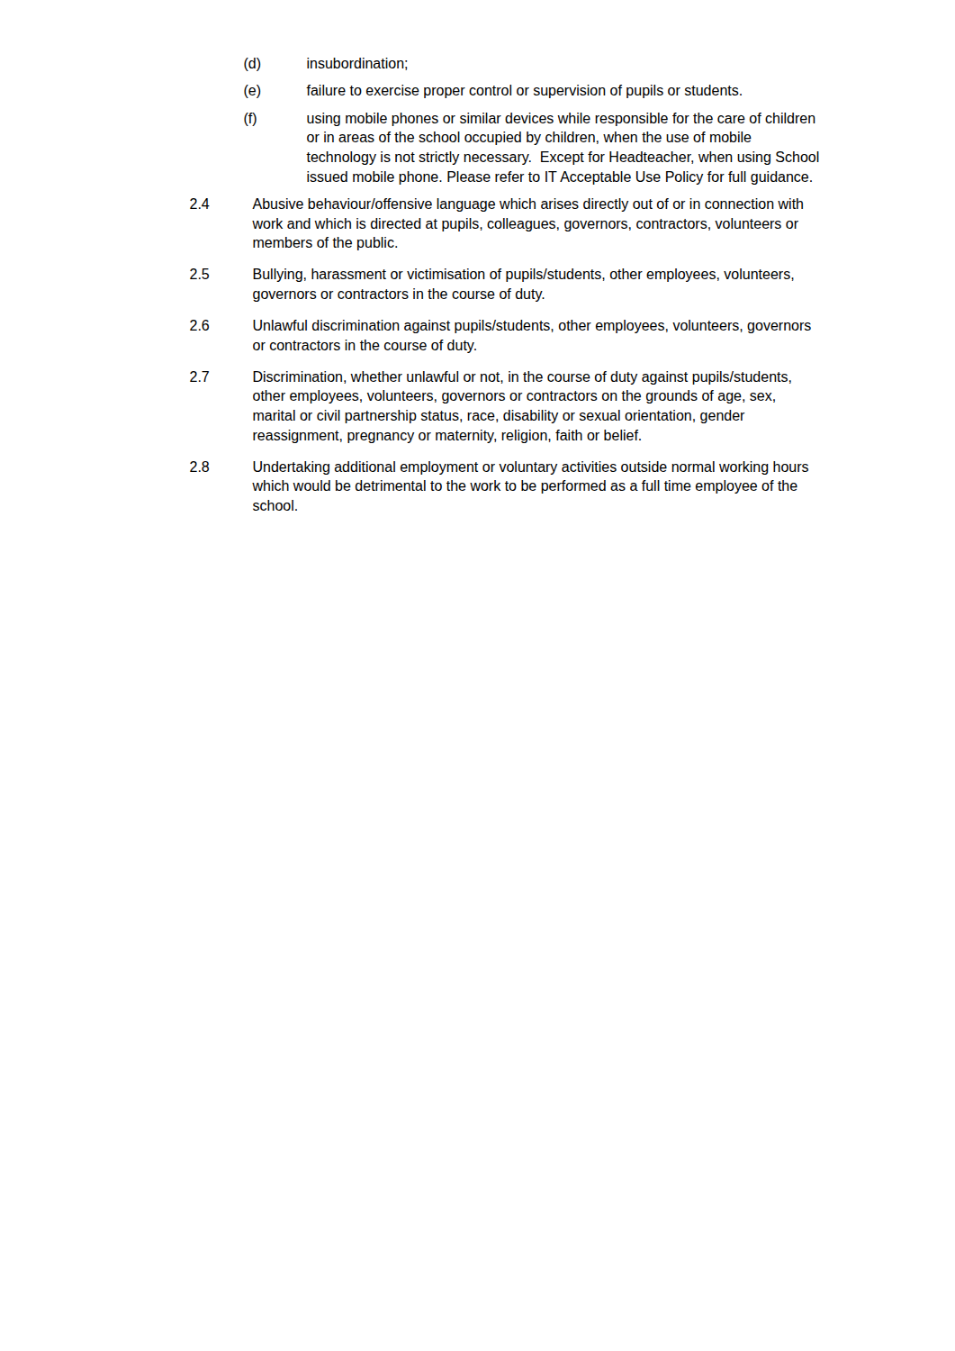(d) insubordination;
(e) failure to exercise proper control or supervision of pupils or students.
(f) using mobile phones or similar devices while responsible for the care of children or in areas of the school occupied by children, when the use of mobile technology is not strictly necessary. Except for Headteacher, when using School issued mobile phone. Please refer to IT Acceptable Use Policy for full guidance.
2.4 Abusive behaviour/offensive language which arises directly out of or in connection with work and which is directed at pupils, colleagues, governors, contractors, volunteers or members of the public.
2.5 Bullying, harassment or victimisation of pupils/students, other employees, volunteers, governors or contractors in the course of duty.
2.6 Unlawful discrimination against pupils/students, other employees, volunteers, governors or contractors in the course of duty.
2.7 Discrimination, whether unlawful or not, in the course of duty against pupils/students, other employees, volunteers, governors or contractors on the grounds of age, sex, marital or civil partnership status, race, disability or sexual orientation, gender reassignment, pregnancy or maternity, religion, faith or belief.
2.8 Undertaking additional employment or voluntary activities outside normal working hours which would be detrimental to the work to be performed as a full time employee of the school.